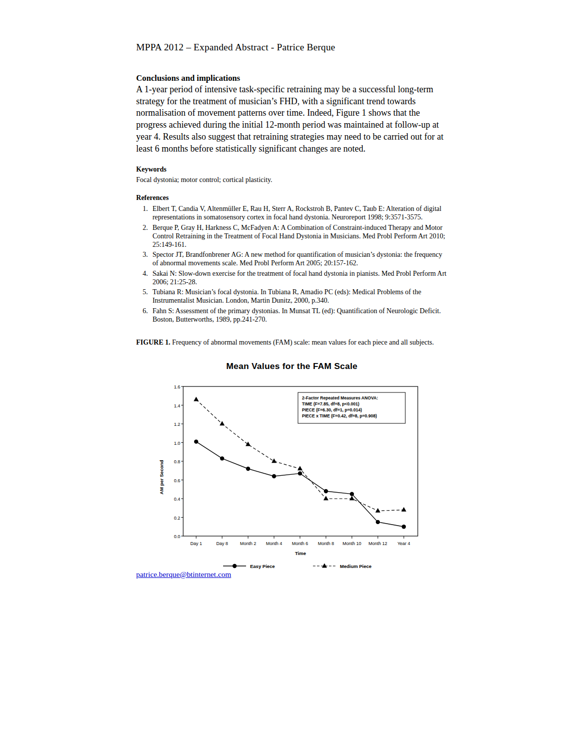MPPA 2012 – Expanded Abstract - Patrice Berque
Conclusions and implications
A 1-year period of intensive task-specific retraining may be a successful long-term strategy for the treatment of musician’s FHD, with a significant trend towards normalisation of movement patterns over time. Indeed, Figure 1 shows that the progress achieved during the initial 12-month period was maintained at follow-up at year 4. Results also suggest that retraining strategies may need to be carried out for at least 6 months before statistically significant changes are noted.
Keywords
Focal dystonia; motor control; cortical plasticity.
References
Elbert T, Candia V, Altenmüller E, Rau H, Sterr A, Rockstroh B, Pantev C, Taub E: Alteration of digital representations in somatosensory cortex in focal hand dystonia. Neuroreport 1998; 9:3571-3575.
Berque P, Gray H, Harkness C, McFadyen A: A Combination of Constraint-induced Therapy and Motor Control Retraining in the Treatment of Focal Hand Dystonia in Musicians. Med Probl Perform Art 2010; 25:149-161.
Spector JT, Brandfonbrener AG: A new method for quantification of musician’s dystonia: the frequency of abnormal movements scale. Med Probl Perform Art 2005; 20:157-162.
Sakai N: Slow-down exercise for the treatment of focal hand dystonia in pianists. Med Probl Perform Art 2006; 21:25-28.
Tubiana R: Musician’s focal dystonia. In Tubiana R, Amadio PC (eds): Medical Problems of the Instrumentalist Musician. London, Martin Dunitz, 2000, p.340.
Fahn S: Assessment of the primary dystonias. In Munsat TL (ed): Quantification of Neurologic Deficit. Boston, Butterworths, 1989, pp.241-270.
FIGURE 1. Frequency of abnormal movements (FAM) scale: mean values for each piece and all subjects.
Mean Values for the FAM Scale
1.6 1.4 1.2 1.0 0.8 0.6 0.4 0.2 0.0 AM per Second Day 1 Day 8 Month 2 Month 4 Month 6 Month 8 Month 10 Month 12 Year 4 Time 2-Factor Repeated Measures ANOVA: TIME (F=7.85, df=8, p<0.001) PIECE (F=6.30, df=1, p=0.014) PIECE x TIME (F=0.42, df=8, p=0.908) Easy Piece Medium Piece
patrice.berque@btinternet.com